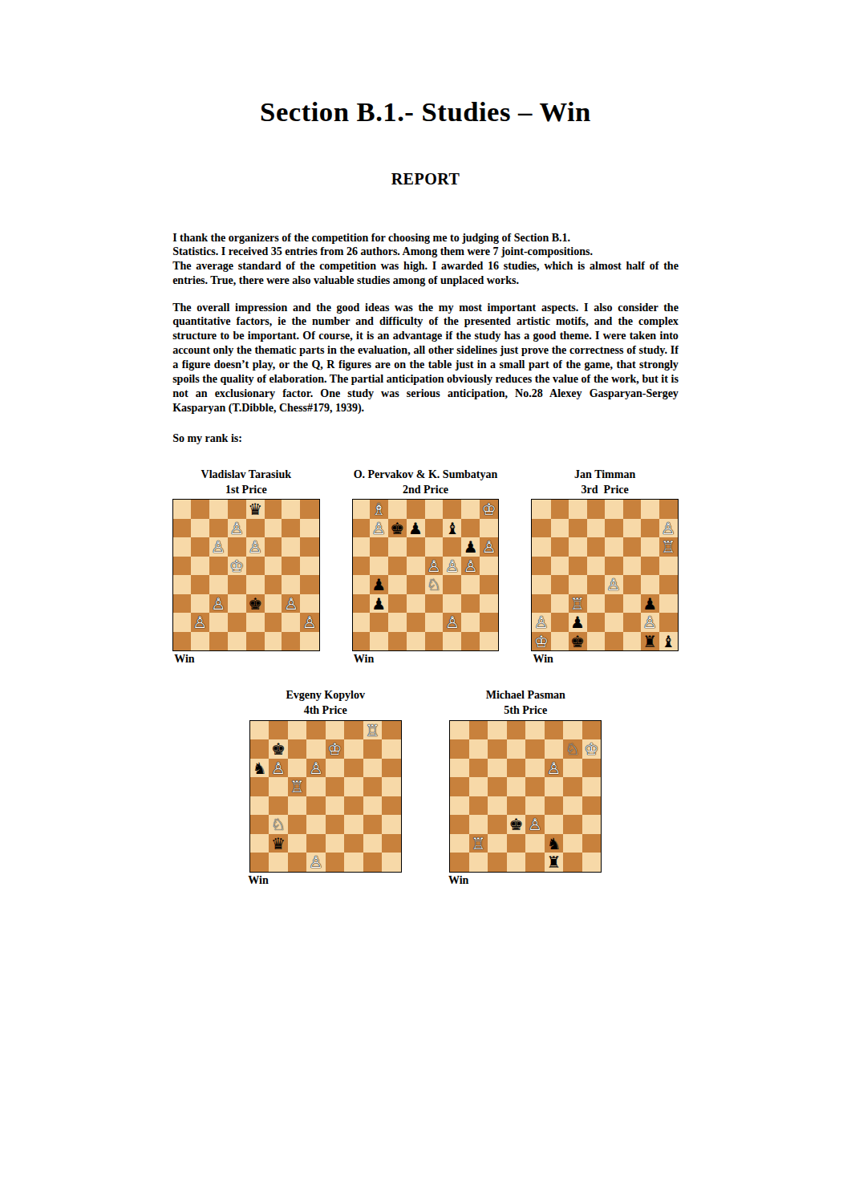Section B.1.- Studies – Win
REPORT
I thank the organizers of the competition for choosing me to judging of Section B.1.
Statistics. I received 35 entries from 26 authors. Among them were 7 joint-compositions.
The average standard of the competition was high. I awarded 16 studies, which is almost half of the entries. True, there were also valuable studies among of unplaced works.
The overall impression and the good ideas was the my most important aspects. I also consider the quantitative factors, ie the number and difficulty of the presented artistic motifs, and the complex structure to be important. Of course, it is an advantage if the study has a good theme. I were taken into account only the thematic parts in the evaluation, all other sidelines just prove the correctness of study. If a figure doesn’t play, or the Q, R figures are on the table just in a small part of the game, that strongly spoils the quality of elaboration. The partial anticipation obviously reduces the value of the work, but it is not an exclusionary factor. One study was serious anticipation, No.28 Alexey Gasparyan-Sergey Kasparyan (T.Dibble, Chess#179, 1939).
So my rank is:
Vladislav Tarasiuk
1st Price
| | | | | ♛ | | | |
| | | | ♙ | | | | |
| | | ♙ | | ♙ | | | |
| | | | ♔ | | | | |
| | | ♙ | | ♚ | | ♙ | |
| | ♙ | | | | | | ♙ |
Win
O. Pervakov & K. Sumbatyan
2nd Price
| | ♗ | | | | | | ♔ |
| | ♙ | ♚ | ♟ | | ♝ | | |
| | | | | | | ♟ | ♙ |
| | | | | ♙ | ♙ | ♙ | |
| | ♟ | | | ♘ | | | |
| | ♟ | | | | | | |
| | | | | | ♙ | | |
Win
Jan Timman
3rd Price
| | | | | | | | ♙ |
| | | | | | | | ♖ |
| | | | | ♙ | | | |
| | | ♖ | | | | ♟ | |
| ♙ | | ♟ | | | | ♙ | |
| ♔ | | ♚ | | | | ♜ | ♝ |
Win
Evgeny Kopylov
4th Price
| | | | | | | ♖ | |
| | ♚ | | | ♔ | | | |
| ♞ | ♙ | | ♙ | | | | |
| | | ♖ | | | | | |
| | ♘ | | | | | | |
| | ♛ | | | | | | |
| | | | ♙ | | | | |
Win
Michael Pasman
5th Price
| | | | | | | ♘ | ♔ |
| | | | | | ♙ | | |
| | | | ♚ | ♙ | | | |
| | ♖ | | | | ♞ | | |
| | | | | | ♜ | | |
Win